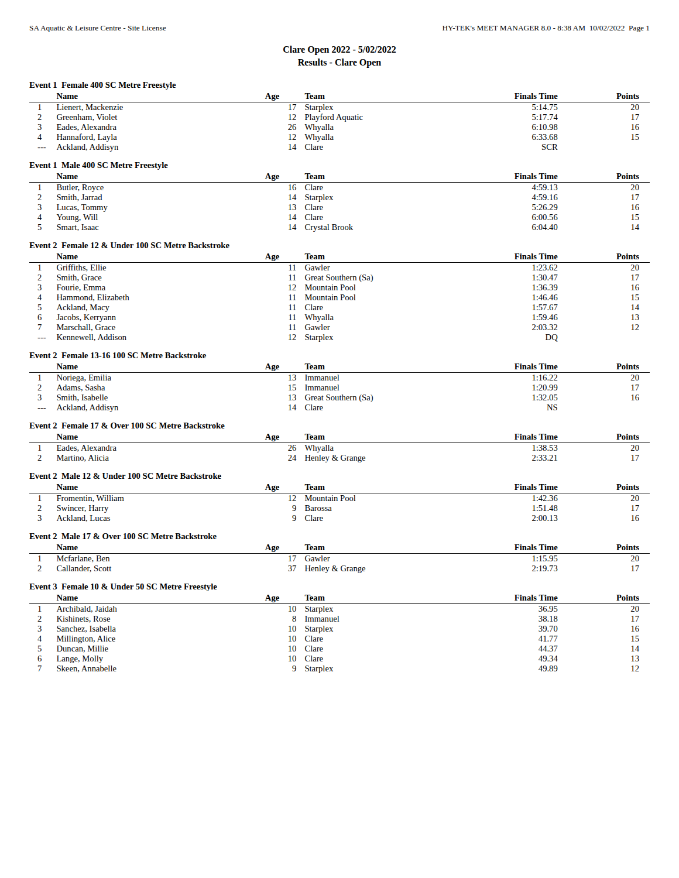SA Aquatic & Leisure Centre - Site License
HY-TEK's MEET MANAGER 8.0 - 8:38 AM 10/02/2022 Page 1
Clare Open 2022 - 5/02/2022
Results - Clare Open
Event 1 Female 400 SC Metre Freestyle
| | Name | Age | Team | Finals Time | Points |
| --- | --- | --- | --- | --- | --- |
| 1 | Lienert, Mackenzie | 17 | Starplex | 5:14.75 | 20 |
| 2 | Greenham, Violet | 12 | Playford Aquatic | 5:17.74 | 17 |
| 3 | Eades, Alexandra | 26 | Whyalla | 6:10.98 | 16 |
| 4 | Hannaford, Layla | 12 | Whyalla | 6:33.68 | 15 |
| --- | Ackland, Addisyn | 14 | Clare | SCR | |
Event 1 Male 400 SC Metre Freestyle
| | Name | Age | Team | Finals Time | Points |
| --- | --- | --- | --- | --- | --- |
| 1 | Butler, Royce | 16 | Clare | 4:59.13 | 20 |
| 2 | Smith, Jarrad | 14 | Starplex | 4:59.16 | 17 |
| 3 | Lucas, Tommy | 13 | Clare | 5:26.29 | 16 |
| 4 | Young, Will | 14 | Clare | 6:00.56 | 15 |
| 5 | Smart, Isaac | 14 | Crystal Brook | 6:04.40 | 14 |
Event 2 Female 12 & Under 100 SC Metre Backstroke
| | Name | Age | Team | Finals Time | Points |
| --- | --- | --- | --- | --- | --- |
| 1 | Griffiths, Ellie | 11 | Gawler | 1:23.62 | 20 |
| 2 | Smith, Grace | 11 | Great Southern (Sa) | 1:30.47 | 17 |
| 3 | Fourie, Emma | 12 | Mountain Pool | 1:36.39 | 16 |
| 4 | Hammond, Elizabeth | 11 | Mountain Pool | 1:46.46 | 15 |
| 5 | Ackland, Macy | 11 | Clare | 1:57.67 | 14 |
| 6 | Jacobs, Kerryann | 11 | Whyalla | 1:59.46 | 13 |
| 7 | Marschall, Grace | 11 | Gawler | 2:03.32 | 12 |
| --- | Kennewell, Addison | 12 | Starplex | DQ | |
Event 2 Female 13-16 100 SC Metre Backstroke
| | Name | Age | Team | Finals Time | Points |
| --- | --- | --- | --- | --- | --- |
| 1 | Noriega, Emilia | 13 | Immanuel | 1:16.22 | 20 |
| 2 | Adams, Sasha | 15 | Immanuel | 1:20.99 | 17 |
| 3 | Smith, Isabelle | 13 | Great Southern (Sa) | 1:32.05 | 16 |
| --- | Ackland, Addisyn | 14 | Clare | NS | |
Event 2 Female 17 & Over 100 SC Metre Backstroke
| | Name | Age | Team | Finals Time | Points |
| --- | --- | --- | --- | --- | --- |
| 1 | Eades, Alexandra | 26 | Whyalla | 1:38.53 | 20 |
| 2 | Martino, Alicia | 24 | Henley & Grange | 2:33.21 | 17 |
Event 2 Male 12 & Under 100 SC Metre Backstroke
| | Name | Age | Team | Finals Time | Points |
| --- | --- | --- | --- | --- | --- |
| 1 | Fromentin, William | 12 | Mountain Pool | 1:42.36 | 20 |
| 2 | Swincer, Harry | 9 | Barossa | 1:51.48 | 17 |
| 3 | Ackland, Lucas | 9 | Clare | 2:00.13 | 16 |
Event 2 Male 17 & Over 100 SC Metre Backstroke
| | Name | Age | Team | Finals Time | Points |
| --- | --- | --- | --- | --- | --- |
| 1 | Mcfarlane, Ben | 17 | Gawler | 1:15.95 | 20 |
| 2 | Callander, Scott | 37 | Henley & Grange | 2:19.73 | 17 |
Event 3 Female 10 & Under 50 SC Metre Freestyle
| | Name | Age | Team | Finals Time | Points |
| --- | --- | --- | --- | --- | --- |
| 1 | Archibald, Jaidah | 10 | Starplex | 36.95 | 20 |
| 2 | Kishinets, Rose | 8 | Immanuel | 38.18 | 17 |
| 3 | Sanchez, Isabella | 10 | Starplex | 39.70 | 16 |
| 4 | Millington, Alice | 10 | Clare | 41.77 | 15 |
| 5 | Duncan, Millie | 10 | Clare | 44.37 | 14 |
| 6 | Lange, Molly | 10 | Clare | 49.34 | 13 |
| 7 | Skeen, Annabelle | 9 | Starplex | 49.89 | 12 |